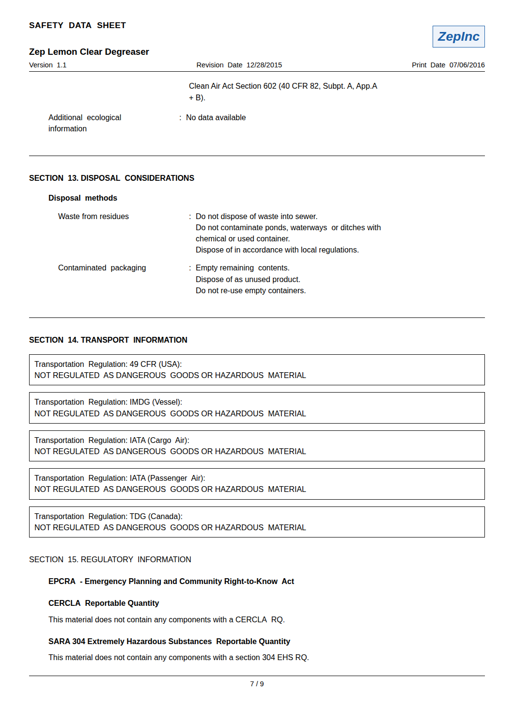SAFETY DATA SHEET
ZepInc
Zep Lemon Clear Degreaser
Version 1.1 Revision Date 12/28/2015 Print Date 07/06/2016
Clean Air Act Section 602 (40 CFR 82, Subpt. A, App.A
+ B).
| Additional ecological information | : | No data available |
SECTION 13. DISPOSAL CONSIDERATIONS
Disposal methods
| Waste from residues | : | Do not dispose of waste into sewer. Do not contaminate ponds, waterways or ditches with chemical or used container. Dispose of in accordance with local regulations. |
| Contaminated packaging | : | Empty remaining contents. Dispose of as unused product. Do not re-use empty containers. |
SECTION 14. TRANSPORT INFORMATION
Transportation Regulation: 49 CFR (USA):
NOT REGULATED AS DANGEROUS GOODS OR HAZARDOUS MATERIAL
Transportation Regulation: IMDG (Vessel):
NOT REGULATED AS DANGEROUS GOODS OR HAZARDOUS MATERIAL
Transportation Regulation: IATA (Cargo Air):
NOT REGULATED AS DANGEROUS GOODS OR HAZARDOUS MATERIAL
Transportation Regulation: IATA (Passenger Air):
NOT REGULATED AS DANGEROUS GOODS OR HAZARDOUS MATERIAL
Transportation Regulation: TDG (Canada):
NOT REGULATED AS DANGEROUS GOODS OR HAZARDOUS MATERIAL
SECTION 15. REGULATORY INFORMATION
EPCRA - Emergency Planning and Community Right-to-Know Act
CERCLA Reportable Quantity
This material does not contain any components with a CERCLA RQ.
SARA 304 Extremely Hazardous Substances Reportable Quantity
This material does not contain any components with a section 304 EHS RQ.
7 / 9